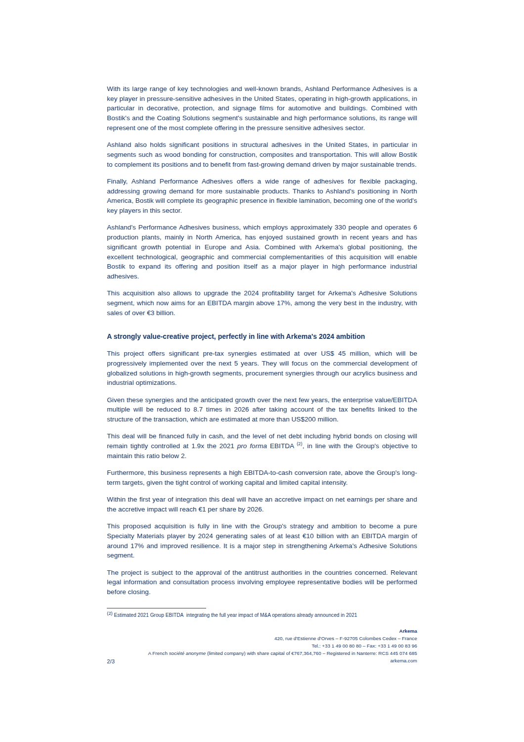With its large range of key technologies and well-known brands, Ashland Performance Adhesives is a key player in pressure-sensitive adhesives in the United States, operating in high-growth applications, in particular in decorative, protection, and signage films for automotive and buildings. Combined with Bostik's and the Coating Solutions segment's sustainable and high performance solutions, its range will represent one of the most complete offering in the pressure sensitive adhesives sector.
Ashland also holds significant positions in structural adhesives in the United States, in particular in segments such as wood bonding for construction, composites and transportation. This will allow Bostik to complement its positions and to benefit from fast-growing demand driven by major sustainable trends.
Finally, Ashland Performance Adhesives offers a wide range of adhesives for flexible packaging, addressing growing demand for more sustainable products. Thanks to Ashland's positioning in North America, Bostik will complete its geographic presence in flexible lamination, becoming one of the world's key players in this sector.
Ashland's Performance Adhesives business, which employs approximately 330 people and operates 6 production plants, mainly in North America, has enjoyed sustained growth in recent years and has significant growth potential in Europe and Asia. Combined with Arkema's global positioning, the excellent technological, geographic and commercial complementarities of this acquisition will enable Bostik to expand its offering and position itself as a major player in high performance industrial adhesives.
This acquisition also allows to upgrade the 2024 profitability target for Arkema's Adhesive Solutions segment, which now aims for an EBITDA margin above 17%, among the very best in the industry, with sales of over €3 billion.
A strongly value-creative project, perfectly in line with Arkema's 2024 ambition
This project offers significant pre-tax synergies estimated at over US$ 45 million, which will be progressively implemented over the next 5 years. They will focus on the commercial development of globalized solutions in high-growth segments, procurement synergies through our acrylics business and industrial optimizations.
Given these synergies and the anticipated growth over the next few years, the enterprise value/EBITDA multiple will be reduced to 8.7 times in 2026 after taking account of the tax benefits linked to the structure of the transaction, which are estimated at more than US$200 million.
This deal will be financed fully in cash, and the level of net debt including hybrid bonds on closing will remain tightly controlled at 1.9x the 2021 pro forma EBITDA (2), in line with the Group's objective to maintain this ratio below 2.
Furthermore, this business represents a high EBITDA-to-cash conversion rate, above the Group's long-term targets, given the tight control of working capital and limited capital intensity.
Within the first year of integration this deal will have an accretive impact on net earnings per share and the accretive impact will reach €1 per share by 2026.
This proposed acquisition is fully in line with the Group's strategy and ambition to become a pure Specialty Materials player by 2024 generating sales of at least €10 billion with an EBITDA margin of around 17% and improved resilience. It is a major step in strengthening Arkema's Adhesive Solutions segment.
The project is subject to the approval of the antitrust authorities in the countries concerned. Relevant legal information and consultation process involving employee representative bodies will be performed before closing.
(2) Estimated 2021 Group EBITDA integrating the full year impact of M&A operations already announced in 2021
2/3
Arkema
420, rue d'Estienne d'Orves – F-92705 Colombes Cedex – France
Tel.: +33 1 49 00 80 80 – Fax: +33 1 49 00 83 96
A French société anonyme (limited company) with share capital of €767,364,760 – Registered in Nanterre: RCS 445 074 685
arkema.com